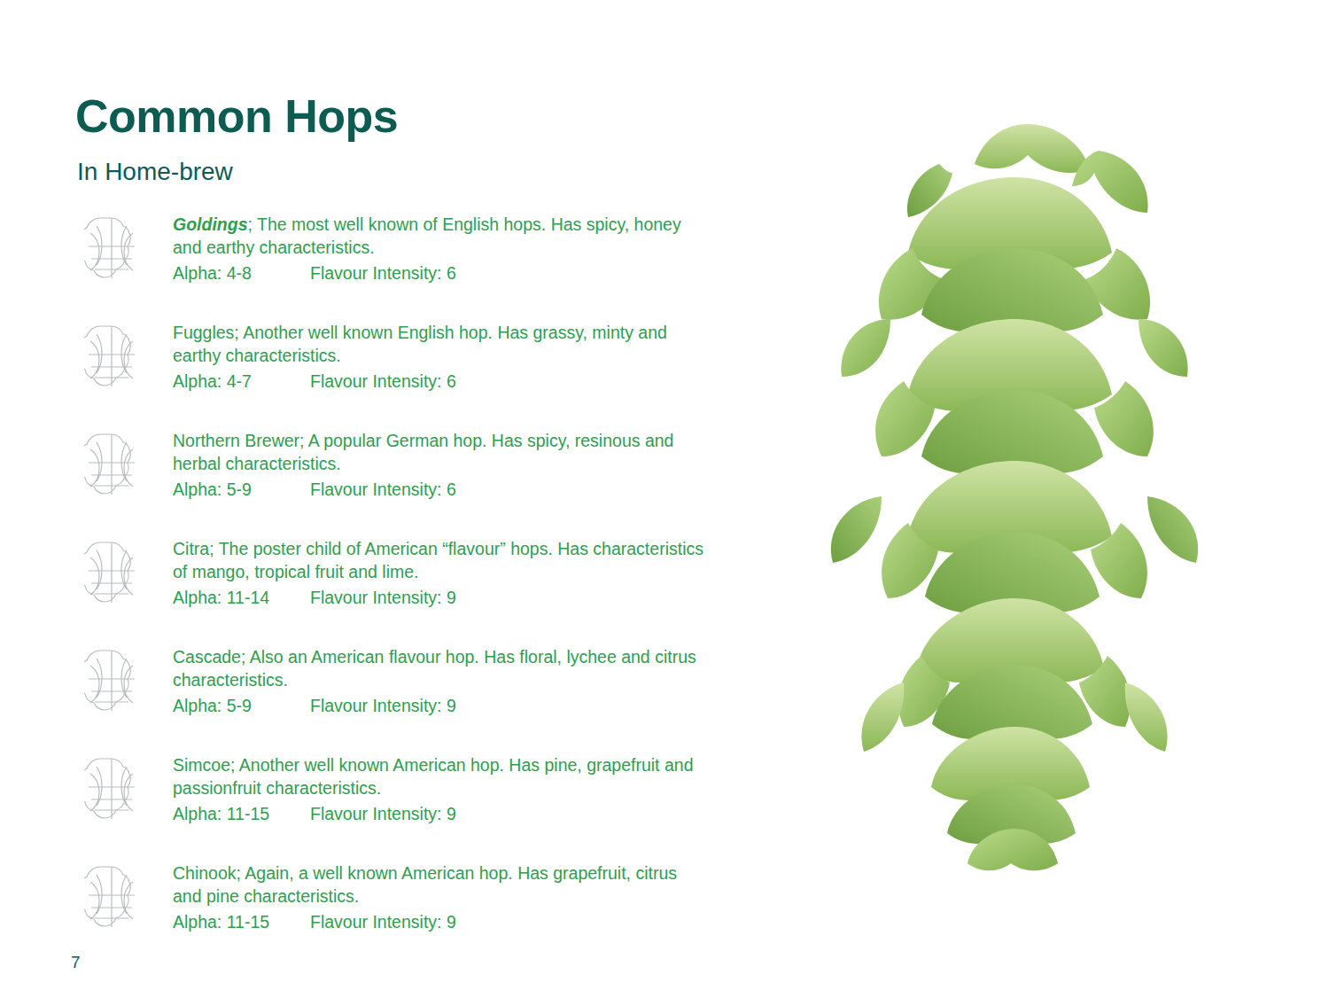Common Hops
In Home-brew
Goldings; The most well known of English hops. Has spicy, honey and earthy characteristics.
Alpha: 4-8 Flavour Intensity: 6
Fuggles; Another well known English hop. Has grassy, minty and earthy characteristics.
Alpha: 4-7 Flavour Intensity: 6
Northern Brewer; A popular German hop. Has spicy, resinous and herbal characteristics.
Alpha: 5-9 Flavour Intensity: 6
Citra; The poster child of American “flavour” hops. Has characteristics of mango, tropical fruit and lime.
Alpha: 11-14 Flavour Intensity: 9
Cascade; Also an American flavour hop. Has floral, lychee and citrus characteristics.
Alpha: 5-9 Flavour Intensity: 9
Simcoe; Another well known American hop. Has pine, grapefruit and passionfruit characteristics.
Alpha: 11-15 Flavour Intensity: 9
Chinook; Again, a well known American hop. Has grapefruit, citrus and pine characteristics.
Alpha: 11-15 Flavour Intensity: 9
7